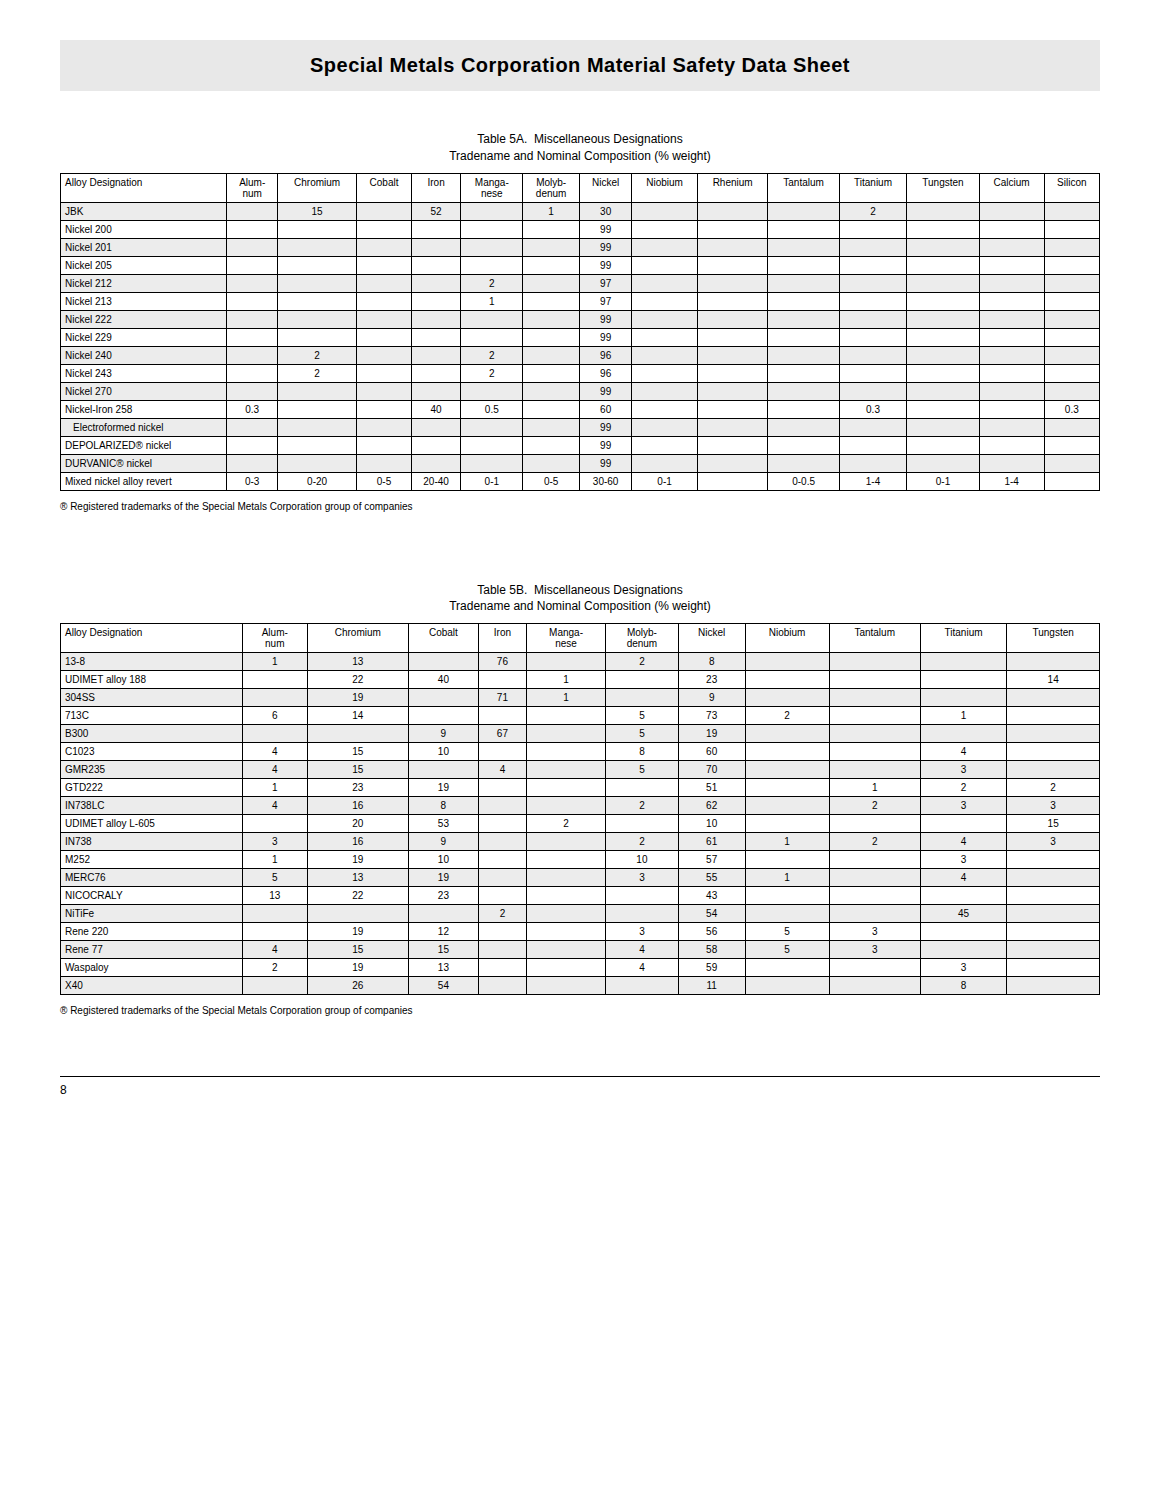Special Metals Corporation Material Safety Data Sheet
Table 5A. Miscellaneous Designations
Tradename and Nominal Composition (% weight)
| Alloy Designation | Alum- num | Chromium | Cobalt | Iron | Manga- nese | Molyb- denum | Nickel | Niobium | Rhenium | Tantalum | Titanium | Tungsten | Calcium | Silicon |
| --- | --- | --- | --- | --- | --- | --- | --- | --- | --- | --- | --- | --- | --- | --- |
| JBK | | 15 | | 52 | | 1 | 30 | | | | 2 | | | |
| Nickel 200 | | | | | | | 99 | | | | | | | |
| Nickel 201 | | | | | | | 99 | | | | | | | |
| Nickel 205 | | | | | | | 99 | | | | | | | |
| Nickel 212 | | | | | 2 | | 97 | | | | | | | |
| Nickel 213 | | | | | 1 | | 97 | | | | | | | |
| Nickel 222 | | | | | | | 99 | | | | | | | |
| Nickel 229 | | | | | | | 99 | | | | | | | |
| Nickel 240 | | 2 | | | 2 | | 96 | | | | | | | |
| Nickel 243 | | 2 | | | 2 | | 96 | | | | | | | |
| Nickel 270 | | | | | | | 99 | | | | | | | |
| Nickel-Iron 258 | 0.3 | | | 40 | 0.5 | | 60 | | | | 0.3 | | | 0.3 |
| Electroformed nickel | | | | | | | 99 | | | | | | | |
| DEPOLARIZED® nickel | | | | | | | 99 | | | | | | | |
| DURVANIC® nickel | | | | | | | 99 | | | | | | | |
| Mixed nickel alloy revert | 0-3 | 0-20 | 0-5 | 20-40 | 0-1 | 0-5 | 30-60 | 0-1 | | 0-0.5 | 1-4 | 0-1 | 1-4 | |
® Registered trademarks of the Special Metals Corporation group of companies
Table 5B. Miscellaneous Designations
Tradename and Nominal Composition (% weight)
| Alloy Designation | Alum- num | Chromium | Cobalt | Iron | Manga- nese | Molyb- denum | Nickel | Niobium | Tantalum | Titanium | Tungsten |
| --- | --- | --- | --- | --- | --- | --- | --- | --- | --- | --- | --- |
| 13-8 | 1 | 13 | | 76 | | 2 | 8 | | | | |
| UDIMET alloy 188 | | 22 | 40 | | 1 | | 23 | | | | 14 |
| 304SS | | 19 | | 71 | 1 | | 9 | | | | |
| 713C | 6 | 14 | | | | 5 | 73 | 2 | | 1 | |
| B300 | | | 9 | 67 | | 5 | 19 | | | | |
| C1023 | 4 | 15 | 10 | | | 8 | 60 | | | 4 | |
| GMR235 | 4 | 15 | | 4 | | 5 | 70 | | | 3 | |
| GTD222 | 1 | 23 | 19 | | | | 51 | | 1 | 2 | 2 |
| IN738LC | 4 | 16 | 8 | | | 2 | 62 | | 2 | 3 | 3 |
| UDIMET alloy L-605 | | 20 | 53 | | 2 | | 10 | | | | 15 |
| IN738 | 3 | 16 | 9 | | | 2 | 61 | 1 | 2 | 4 | 3 |
| M252 | 1 | 19 | 10 | | | 10 | 57 | | | 3 | |
| MERC76 | 5 | 13 | 19 | | | 3 | 55 | 1 | | 4 | |
| NICOCRALY | 13 | 22 | 23 | | | | 43 | | | | |
| NiTiFe | | | | 2 | | | 54 | | | 45 | |
| Rene 220 | | 19 | 12 | | | 3 | 56 | 5 | 3 | | |
| Rene 77 | 4 | 15 | 15 | | | 4 | 58 | 5 | 3 | | |
| Waspaloy | 2 | 19 | 13 | | | 4 | 59 | | | 3 | |
| X40 | | 26 | 54 | | | | 11 | | | 8 | |
® Registered trademarks of the Special Metals Corporation group of companies
8